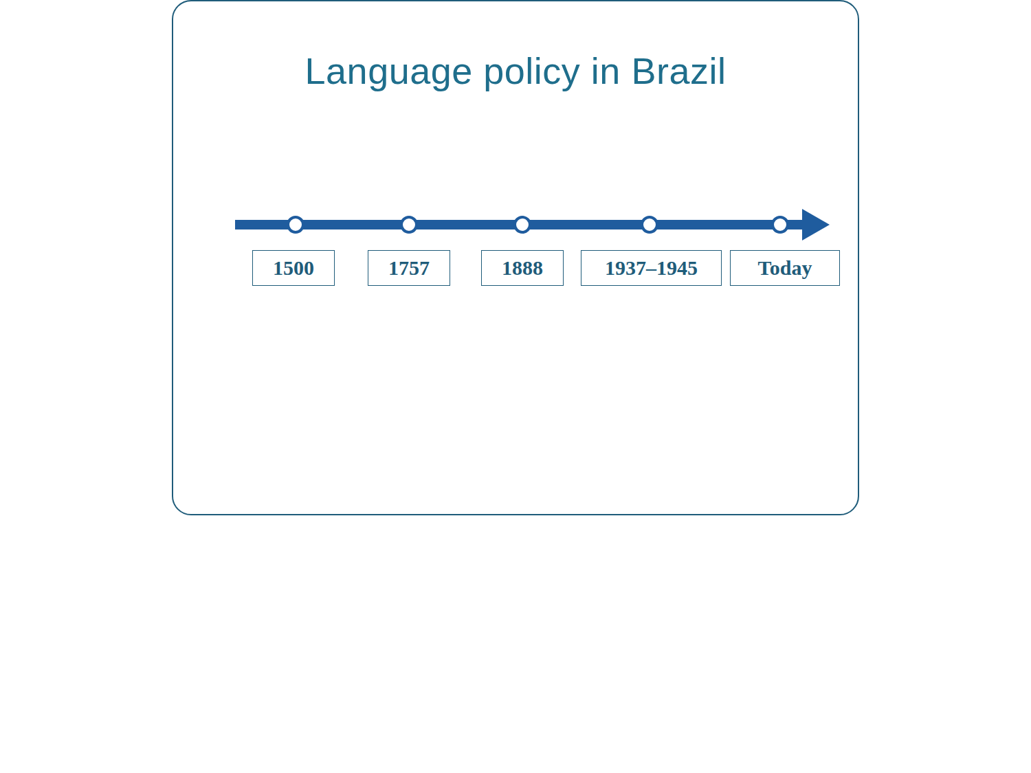Language policy in Brazil
1500
1757
1888
1937–1945
Today